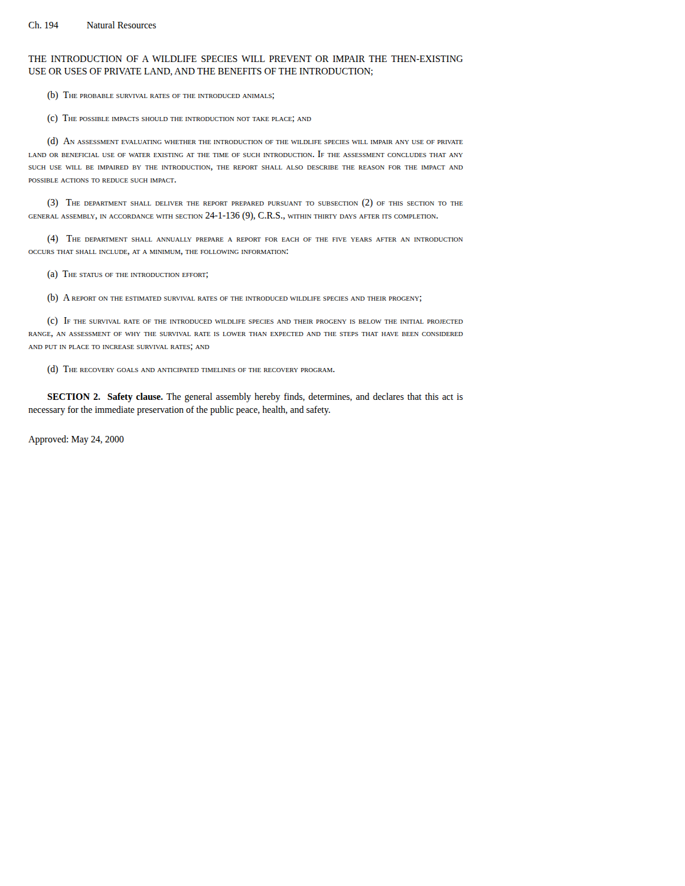Ch. 194
Natural Resources
THE INTRODUCTION OF A WILDLIFE SPECIES WILL PREVENT OR IMPAIR THE THEN-EXISTING USE OR USES OF PRIVATE LAND, AND THE BENEFITS OF THE INTRODUCTION;
(b) The probable survival rates of the introduced animals;
(c) The possible impacts should the introduction not take place; and
(d) An assessment evaluating whether the introduction of the wildlife species will impair any use of private land or beneficial use of water existing at the time of such introduction. If the assessment concludes that any such use will be impaired by the introduction, the report shall also describe the reason for the impact and possible actions to reduce such impact.
(3) The department shall deliver the report prepared pursuant to subsection (2) of this section to the general assembly, in accordance with section 24-1-136 (9), C.R.S., within thirty days after its completion.
(4) The department shall annually prepare a report for each of the five years after an introduction occurs that shall include, at a minimum, the following information:
(a) The status of the introduction effort;
(b) A report on the estimated survival rates of the introduced wildlife species and their progeny;
(c) If the survival rate of the introduced wildlife species and their progeny is below the initial projected range, an assessment of why the survival rate is lower than expected and the steps that have been considered and put in place to increase survival rates; and
(d) The recovery goals and anticipated timelines of the recovery program.
SECTION 2. Safety clause. The general assembly hereby finds, determines, and declares that this act is necessary for the immediate preservation of the public peace, health, and safety.
Approved: May 24, 2000